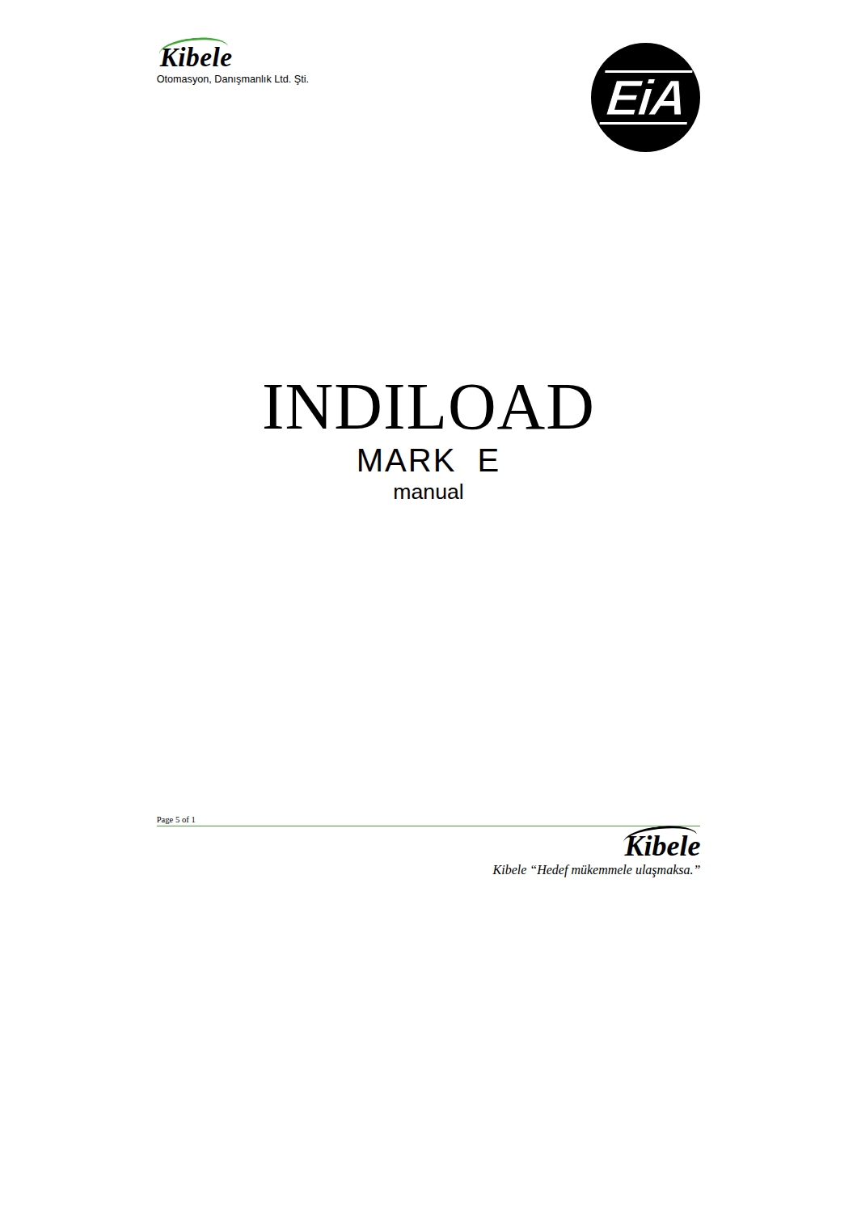Kibele
Otomasyon, Danışmanlık Ltd. Şti.
EiA
INDILOAD
MARK E
manual
Page 5 of 1
Kibele
Kibele “Hedef mükemmele ulaşmaksa.”